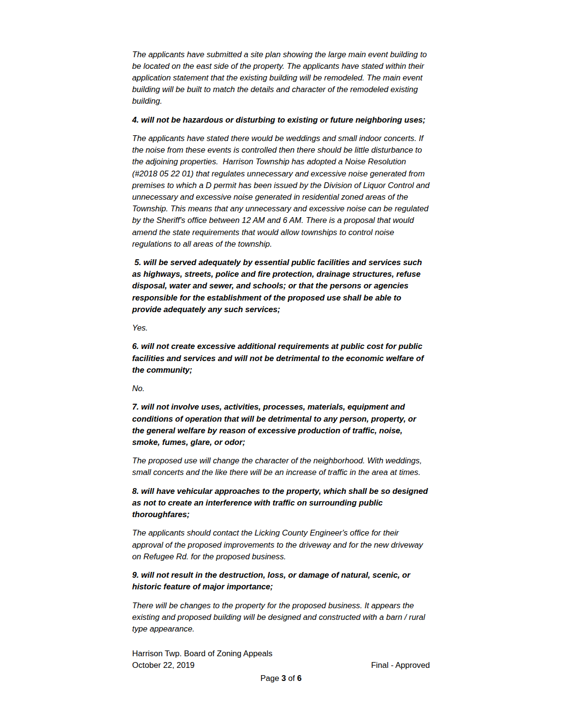The applicants have submitted a site plan showing the large main event building to be located on the east side of the property. The applicants have stated within their application statement that the existing building will be remodeled. The main event building will be built to match the details and character of the remodeled existing building.
4. will not be hazardous or disturbing to existing or future neighboring uses;
The applicants have stated there would be weddings and small indoor concerts. If the noise from these events is controlled then there should be little disturbance to the adjoining properties. Harrison Township has adopted a Noise Resolution (#2018 05 22 01) that regulates unnecessary and excessive noise generated from premises to which a D permit has been issued by the Division of Liquor Control and unnecessary and excessive noise generated in residential zoned areas of the Township. This means that any unnecessary and excessive noise can be regulated by the Sheriff's office between 12 AM and 6 AM. There is a proposal that would amend the state requirements that would allow townships to control noise regulations to all areas of the township.
5. will be served adequately by essential public facilities and services such as highways, streets, police and fire protection, drainage structures, refuse disposal, water and sewer, and schools; or that the persons or agencies responsible for the establishment of the proposed use shall be able to provide adequately any such services;
Yes.
6. will not create excessive additional requirements at public cost for public facilities and services and will not be detrimental to the economic welfare of the community;
No.
7. will not involve uses, activities, processes, materials, equipment and conditions of operation that will be detrimental to any person, property, or the general welfare by reason of excessive production of traffic, noise, smoke, fumes, glare, or odor;
The proposed use will change the character of the neighborhood. With weddings, small concerts and the like there will be an increase of traffic in the area at times.
8. will have vehicular approaches to the property, which shall be so designed as not to create an interference with traffic on surrounding public thoroughfares;
The applicants should contact the Licking County Engineer's office for their approval of the proposed improvements to the driveway and for the new driveway on Refugee Rd. for the proposed business.
9. will not result in the destruction, loss, or damage of natural, scenic, or historic feature of major importance;
There will be changes to the property for the proposed business. It appears the existing and proposed building will be designed and constructed with a barn / rural type appearance.
Harrison Twp. Board of Zoning Appeals
October 22, 2019 Final - Approved
Page 3 of 6